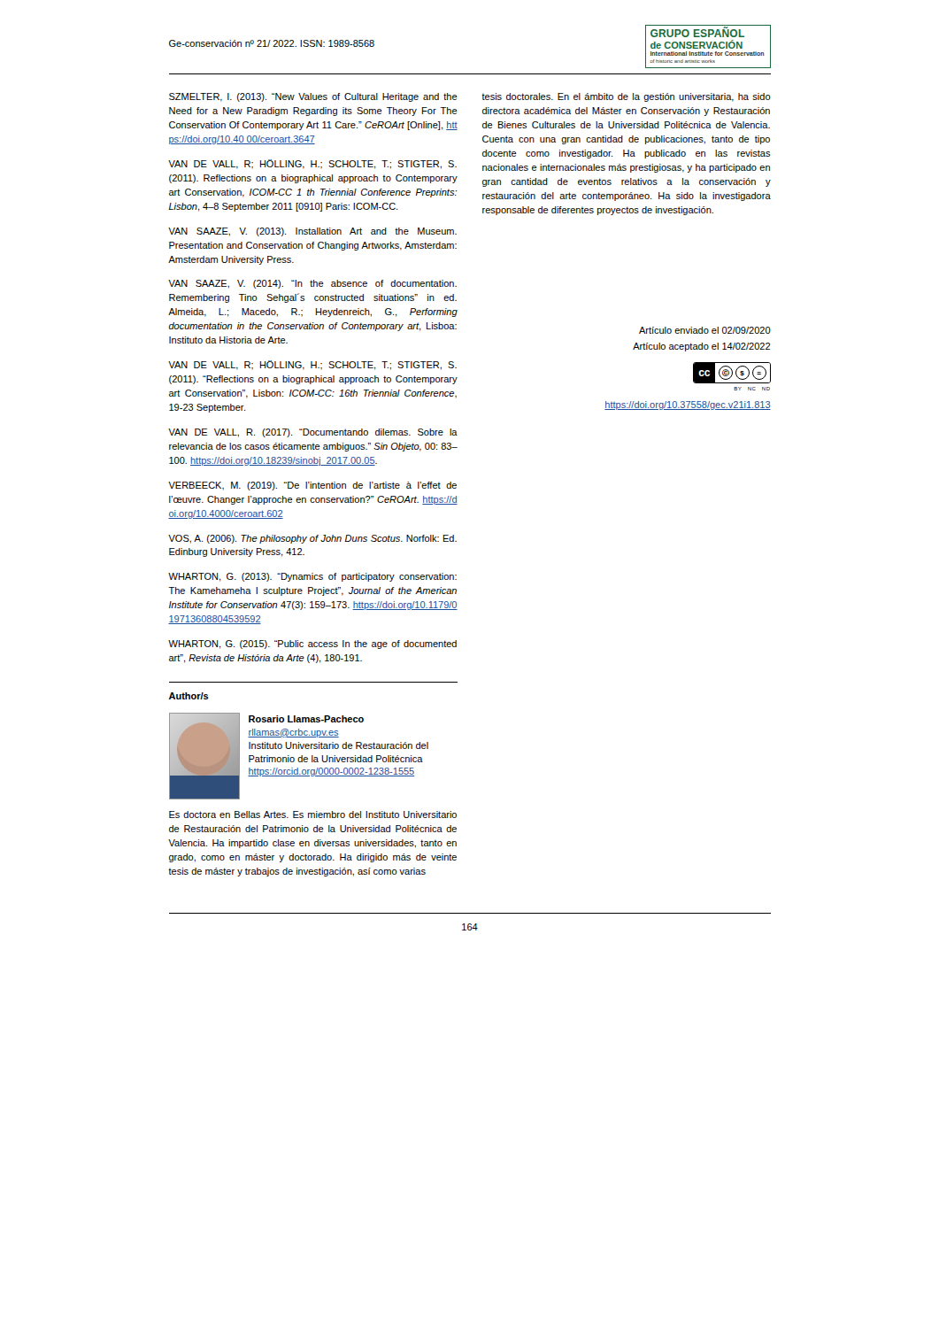Ge-conservación nº 21/ 2022. ISSN: 1989-8568
GRUPO ESPAÑOL
de CONSERVACIÓN
International Institute for Conservation
of historic and artistic works
SZMELTER, I. (2013). “New Values of Cultural Heritage and the Need for a New Paradigm Regarding its Some Theory For The Conservation Of Contemporary Art 11 Care.” CeROArt [Online], https://doi.org/10.40 00/ceroart.3647
VAN DE VALL, R; HÖLLING, H.; SCHOLTE, T.; STIGTER, S. (2011). Reflections on a biographical approach to Contemporary art Conservation, ICOM-CC 1 th Triennial Conference Preprints: Lisbon, 4–8 September 2011 [0910] Paris: ICOM-CC.
VAN SAAZE, V. (2013). Installation Art and the Museum. Presentation and Conservation of Changing Artworks, Amsterdam: Amsterdam University Press.
VAN SAAZE, V. (2014). “In the absence of documentation. Remembering Tino Sehgal´s constructed situations” in ed. Almeida, L.; Macedo, R.; Heydenreich, G., Performing documentation in the Conservation of Contemporary art, Lisboa: Instituto da Historia de Arte.
VAN DE VALL, R; HÖLLING, H.; SCHOLTE, T.; STIGTER, S. (2011). “Reflections on a biographical approach to Contemporary art Conservation”, Lisbon: ICOM-CC: 16th Triennial Conference, 19-23 September.
VAN DE VALL, R. (2017). “Documentando dilemas. Sobre la relevancia de los casos éticamente ambiguos.” Sin Objeto, 00: 83–100. https://doi.org/10.18239/sinobj_2017.00.05.
VERBEECK, M. (2019). “De l’intention de l’artiste à l’effet de l’œuvre. Changer l’approche en conservation?” CeROArt. https://doi.org/10.4000/ceroart.602
VOS, A. (2006). The philosophy of John Duns Scotus. Norfolk: Ed. Edinburg University Press, 412.
WHARTON, G. (2013). “Dynamics of participatory conservation: The Kamehameha I sculpture Project”, Journal of the American Institute for Conservation 47(3): 159–173. https://doi.org/10.1179/019713608804539592
WHARTON, G. (2015). “Public access In the age of documented art”, Revista de História da Arte (4), 180-191.
Author/s
Rosario Llamas-Pacheco
rllamas@crbc.upv.es
Instituto Universitario de Restauración del Patrimonio de la Universidad Politécnica
https://orcid.org/0000-0002-1238-1555
Es doctora en Bellas Artes. Es miembro del Instituto Universitario de Restauración del Patrimonio de la Universidad Politécnica de Valencia. Ha impartido clase en diversas universidades, tanto en grado, como en máster y doctorado. Ha dirigido más de veinte tesis de máster y trabajos de investigación, así como varias
tesis doctorales. En el ámbito de la gestión universitaria, ha sido directora académica del Máster en Conservación y Restauración de Bienes Culturales de la Universidad Politécnica de Valencia. Cuenta con una gran cantidad de publicaciones, tanto de tipo docente como investigador. Ha publicado en las revistas nacionales e internacionales más prestigiosas, y ha participado en gran cantidad de eventos relativos a la conservación y restauración del arte contemporáneo. Ha sido la investigadora responsable de diferentes proyectos de investigación.
Artículo enviado el 02/09/2020
Artículo aceptado el 14/02/2022
cc
Ⓒ $ =
BY NC ND
https://doi.org/10.37558/gec.v21i1.813
164